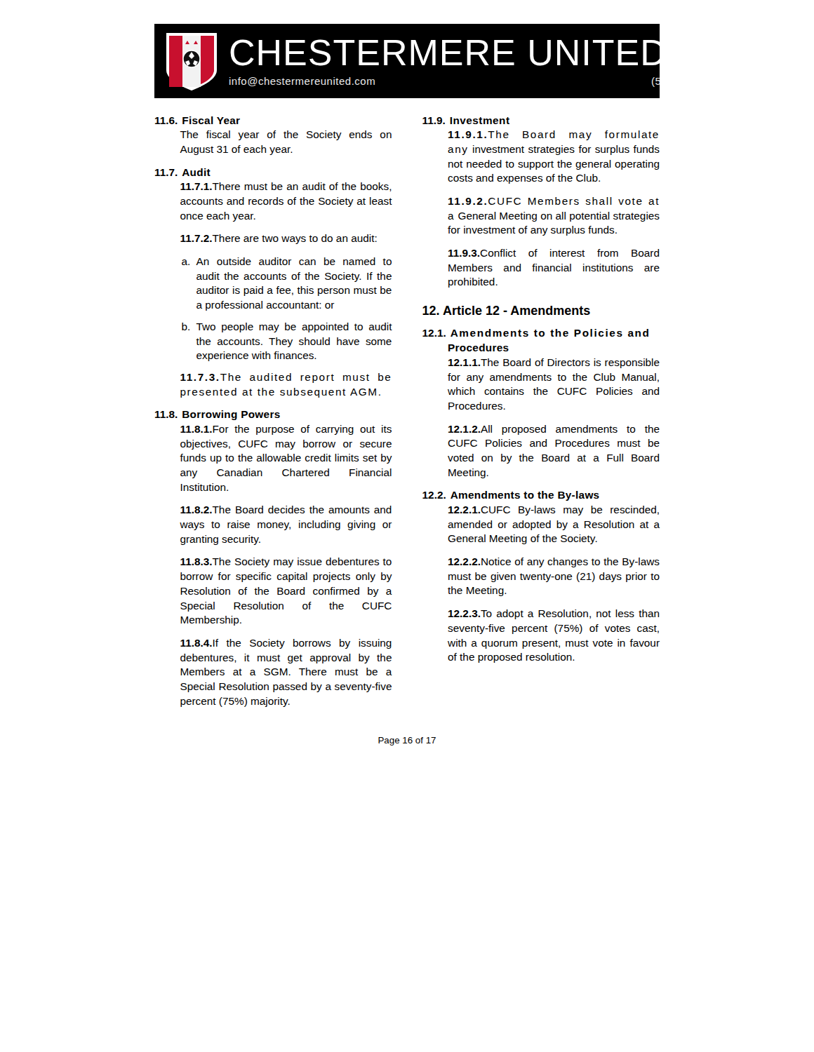Chestermere United FC
info@chestermereunited.com (587) 352-9084
11.6. Fiscal Year
The fiscal year of the Society ends on August 31 of each year.
11.7. Audit
11.7.1. There must be an audit of the books, accounts and records of the Society at least once each year.
11.7.2. There are two ways to do an audit:
a. An outside auditor can be named to audit the accounts of the Society. If the auditor is paid a fee, this person must be a professional accountant: or
b. Two people may be appointed to audit the accounts. They should have some experience with finances.
11.7.3. The audited report must be presented at the subsequent AGM.
11.8. Borrowing Powers
11.8.1. For the purpose of carrying out its objectives, CUFC may borrow or secure funds up to the allowable credit limits set by any Canadian Chartered Financial Institution.
11.8.2. The Board decides the amounts and ways to raise money, including giving or granting security.
11.8.3. The Society may issue debentures to borrow for specific capital projects only by Resolution of the Board confirmed by a Special Resolution of the CUFC Membership.
11.8.4. If the Society borrows by issuing debentures, it must get approval by the Members at a SGM. There must be a Special Resolution passed by a seventy-five percent (75%) majority.
11.9. Investment
11.9.1. The Board may formulate any investment strategies for surplus funds not needed to support the general operating costs and expenses of the Club.
11.9.2. CUFC Members shall vote at a General Meeting on all potential strategies for investment of any surplus funds.
11.9.3. Conflict of interest from Board Members and financial institutions are prohibited.
12. Article 12 - Amendments
12.1. Amendments to the Policies and
Procedures
12.1.1. The Board of Directors is responsible for any amendments to the Club Manual, which contains the CUFC Policies and Procedures.
12.1.2. All proposed amendments to the CUFC Policies and Procedures must be voted on by the Board at a Full Board Meeting.
12.2. Amendments to the By-laws
12.2.1. CUFC By-laws may be rescinded, amended or adopted by a Resolution at a General Meeting of the Society.
12.2.2. Notice of any changes to the By-laws must be given twenty-one (21) days prior to the Meeting.
12.2.3. To adopt a Resolution, not less than seventy-five percent (75%) of votes cast, with a quorum present, must vote in favour of the proposed resolution.
Page 16 of 17